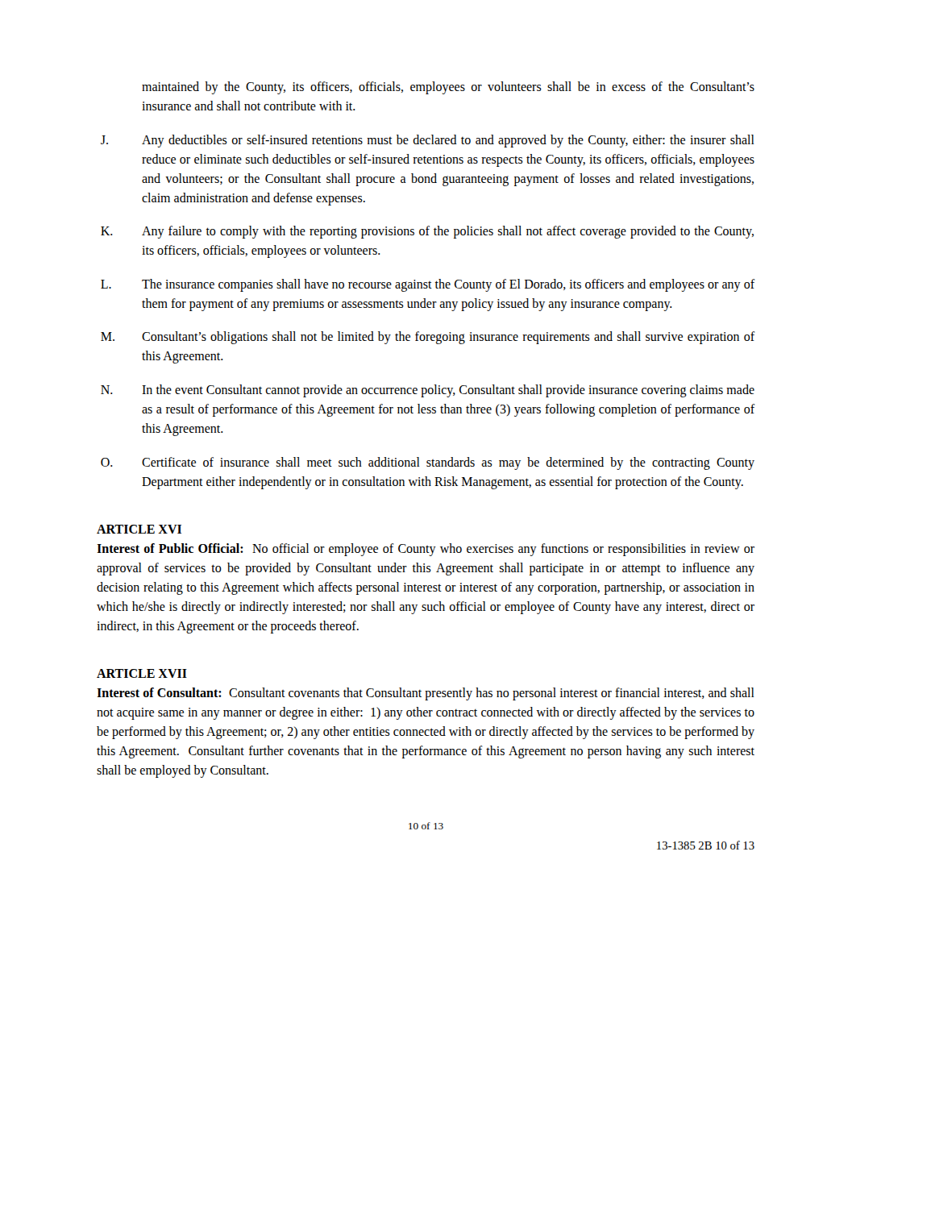maintained by the County, its officers, officials, employees or volunteers shall be in excess of the Consultant’s insurance and shall not contribute with it.
J.
Any deductibles or self-insured retentions must be declared to and approved by the County, either: the insurer shall reduce or eliminate such deductibles or self-insured retentions as respects the County, its officers, officials, employees and volunteers; or the Consultant shall procure a bond guaranteeing payment of losses and related investigations, claim administration and defense expenses.
K.
Any failure to comply with the reporting provisions of the policies shall not affect coverage provided to the County, its officers, officials, employees or volunteers.
L.
The insurance companies shall have no recourse against the County of El Dorado, its officers and employees or any of them for payment of any premiums or assessments under any policy issued by any insurance company.
M.
Consultant’s obligations shall not be limited by the foregoing insurance requirements and shall survive expiration of this Agreement.
N.
In the event Consultant cannot provide an occurrence policy, Consultant shall provide insurance covering claims made as a result of performance of this Agreement for not less than three (3) years following completion of performance of this Agreement.
O.
Certificate of insurance shall meet such additional standards as may be determined by the contracting County Department either independently or in consultation with Risk Management, as essential for protection of the County.
ARTICLE XVI
Interest of Public Official: No official or employee of County who exercises any functions or responsibilities in review or approval of services to be provided by Consultant under this Agreement shall participate in or attempt to influence any decision relating to this Agreement which affects personal interest or interest of any corporation, partnership, or association in which he/she is directly or indirectly interested; nor shall any such official or employee of County have any interest, direct or indirect, in this Agreement or the proceeds thereof.
ARTICLE XVII
Interest of Consultant: Consultant covenants that Consultant presently has no personal interest or financial interest, and shall not acquire same in any manner or degree in either: 1) any other contract connected with or directly affected by the services to be performed by this Agreement; or, 2) any other entities connected with or directly affected by the services to be performed by this Agreement. Consultant further covenants that in the performance of this Agreement no person having any such interest shall be employed by Consultant.
10 of 13
13-1385 2B 10 of 13